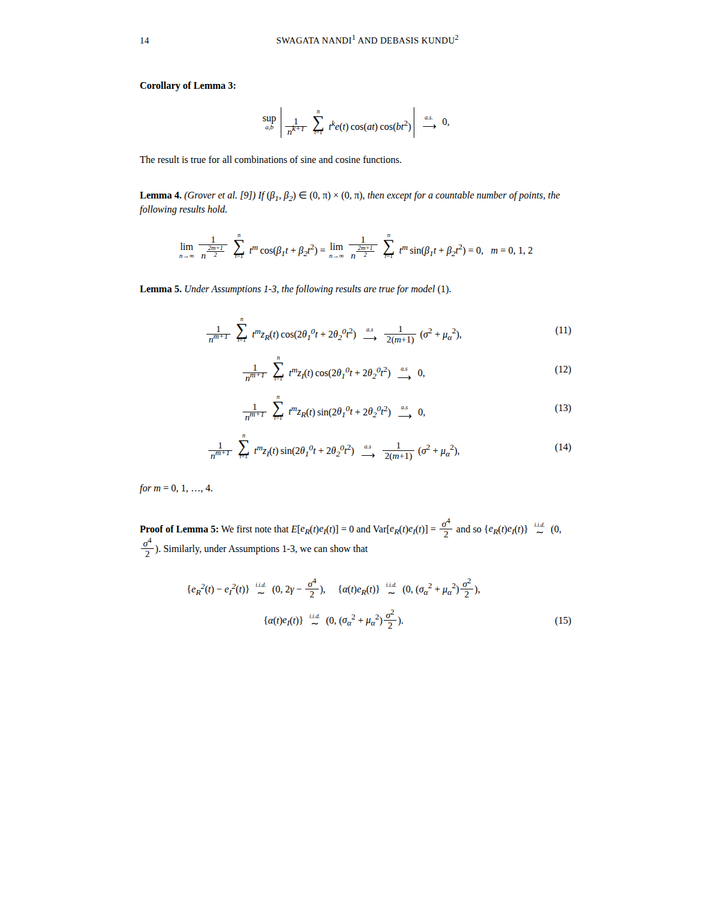14 SWAGATA NANDI1 AND DEBASIS KUNDU2
Corollary of Lemma 3:
sup a,b 1 nk+1 n∑t=1 tke(t) cos(at) cos(bt2) a.s.⟶ 0,
The result is true for all combinations of sine and cosine functions.
Lemma 4. (Grover et al. [9]) If (β1, β2) ∈ (0, π) × (0, π), then except for a countable number of points, the following results hold.
lim n→∞ 1 n2m+12 n∑t=1 tm cos(β1t + β2t2) = lim n→∞ 1 n2m+12 n∑t=1 tm sin(β1t + β2t2) = 0, m = 0, 1, 2
Lemma 5. Under Assumptions 1-3, the following results are true for model (1).
| 1 n m+1 n ∑ t =1 t m z R ( t ) cos (2 θ 1 0 t + 2 θ 2 0 t 2 ) a.s ⟶ 1 2( m +1) ( σ 2 + μ α 2 ), | (11) |
| 1 n m+1 n ∑ t =1 t m z I ( t ) cos (2 θ 1 0 t + 2 θ 2 0 t 2 ) a.s ⟶ 0, | (12) |
| 1 n m+1 n ∑ t =1 t m z R ( t ) sin (2 θ 1 0 t + 2 θ 2 0 t 2 ) a.s ⟶ 0, | (13) |
| 1 n m+1 n ∑ t =1 t m z I ( t ) sin (2 θ 1 0 t + 2 θ 2 0 t 2 ) a.s ⟶ 1 2( m +1) ( σ 2 + μ α 2 ), | (14) |
for m = 0, 1, …, 4.
Proof of Lemma 5: We first note that E[eR(t)eI(t)] = 0 and Var[eR(t)eI(t)] = σ42 and so {eR(t)eI(t)} i.i.d.∼ (0, σ42). Similarly, under Assumptions 1-3, we can show that
| { e R 2 ( t ) − e I 2 ( t )} i.i.d. ∼ (0, 2 γ − σ 4 2 ), { α ( t ) e R ( t )} i.i.d. ∼ (0, ( σ α 2 + μ α 2 ) σ 2 2 ), | |
| { α ( t ) e I ( t )} i.i.d. ∼ (0, ( σ α 2 + μ α 2 ) σ 2 2 ). | (15) |